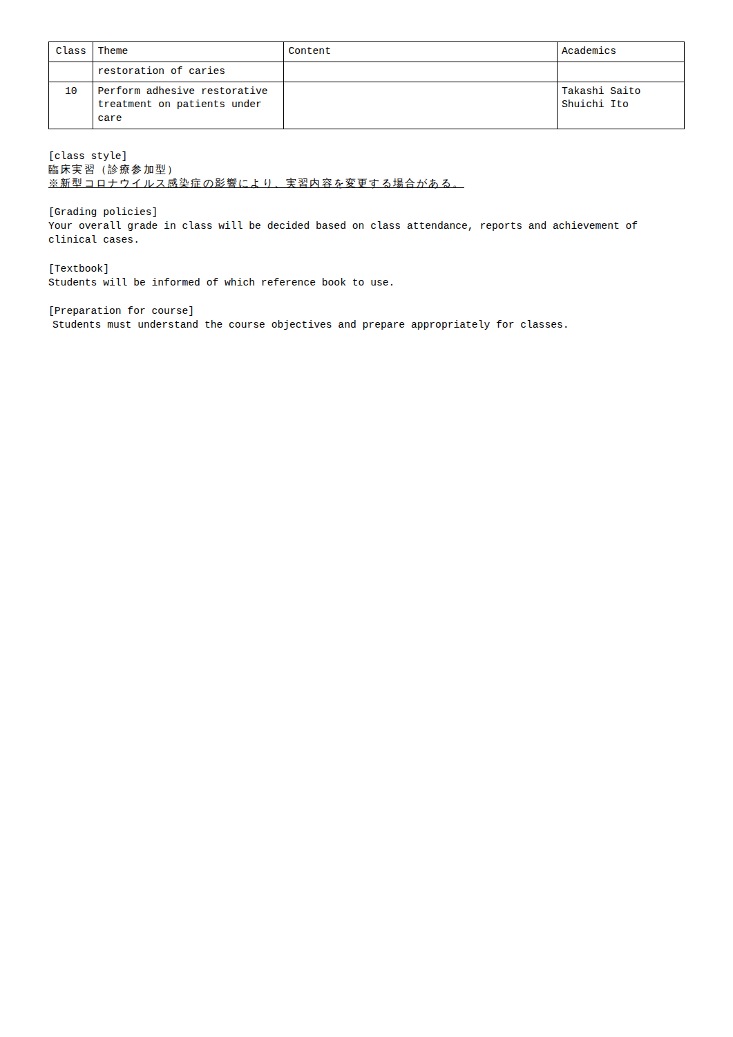| Class | Theme | Content | Academics |
| --- | --- | --- | --- |
| | restoration of caries | | |
| 10 | Perform adhesive restorative treatment on patients under care | | Takashi Saito Shuichi Ito |
[class style]
臨床実習（診療参加型）
※新型コロナウイルス感染症の影響により、実習内容を変更する場合がある。
[Grading policies]
Your overall grade in class will be decided based on class attendance, reports and achievement of clinical cases.
[Textbook]
Students will be informed of which reference book to use.
[Preparation for course]
Students must understand the course objectives and prepare appropriately for classes.